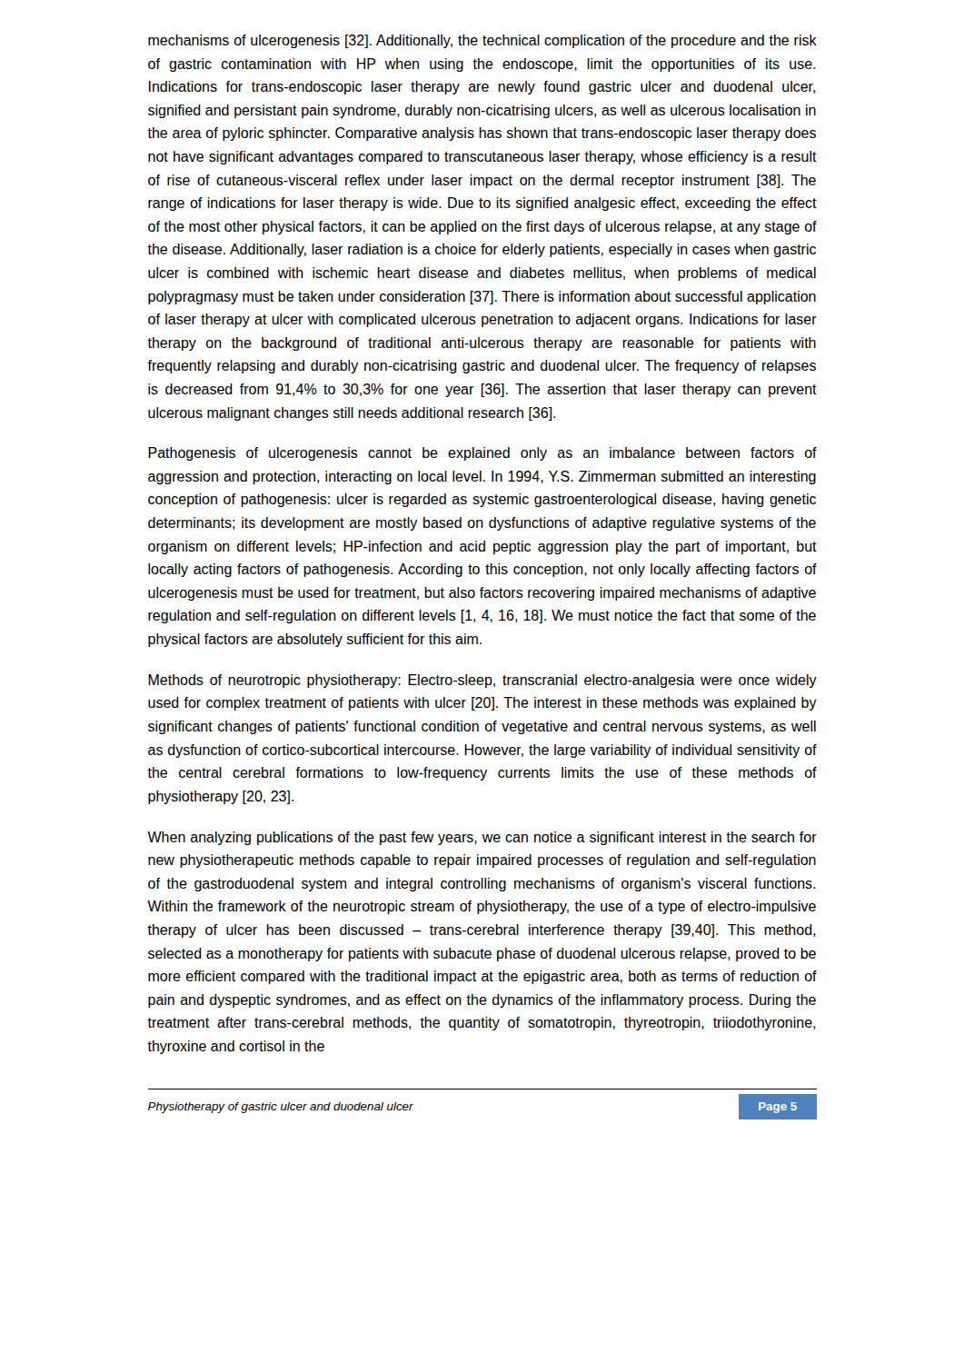mechanisms of ulcerogenesis [32]. Additionally, the technical complication of the procedure and the risk of gastric contamination with HP when using the endoscope, limit the opportunities of its use. Indications for trans-endoscopic laser therapy are newly found gastric ulcer and duodenal ulcer, signified and persistant pain syndrome, durably non-cicatrising ulcers, as well as ulcerous localisation in the area of pyloric sphincter. Comparative analysis has shown that trans-endoscopic laser therapy does not have significant advantages compared to transcutaneous laser therapy, whose efficiency is a result of rise of cutaneous-visceral reflex under laser impact on the dermal receptor instrument [38]. The range of indications for laser therapy is wide. Due to its signified analgesic effect, exceeding the effect of the most other physical factors, it can be applied on the first days of ulcerous relapse, at any stage of the disease. Additionally, laser radiation is a choice for elderly patients, especially in cases when gastric ulcer is combined with ischemic heart disease and diabetes mellitus, when problems of medical polypragmasy must be taken under consideration [37]. There is information about successful application of laser therapy at ulcer with complicated ulcerous penetration to adjacent organs. Indications for laser therapy on the background of traditional anti-ulcerous therapy are reasonable for patients with frequently relapsing and durably non-cicatrising gastric and duodenal ulcer. The frequency of relapses is decreased from 91,4% to 30,3% for one year [36]. The assertion that laser therapy can prevent ulcerous malignant changes still needs additional research [36].
Pathogenesis of ulcerogenesis cannot be explained only as an imbalance between factors of aggression and protection, interacting on local level. In 1994, Y.S. Zimmerman submitted an interesting conception of pathogenesis: ulcer is regarded as systemic gastroenterological disease, having genetic determinants; its development are mostly based on dysfunctions of adaptive regulative systems of the organism on different levels; HP-infection and acid peptic aggression play the part of important, but locally acting factors of pathogenesis. According to this conception, not only locally affecting factors of ulcerogenesis must be used for treatment, but also factors recovering impaired mechanisms of adaptive regulation and self-regulation on different levels [1, 4, 16, 18]. We must notice the fact that some of the physical factors are absolutely sufficient for this aim.
Methods of neurotropic physiotherapy: Electro-sleep, transcranial electro-analgesia were once widely used for complex treatment of patients with ulcer [20]. The interest in these methods was explained by significant changes of patients' functional condition of vegetative and central nervous systems, as well as dysfunction of cortico-subcortical intercourse. However, the large variability of individual sensitivity of the central cerebral formations to low-frequency currents limits the use of these methods of physiotherapy [20, 23].
When analyzing publications of the past few years, we can notice a significant interest in the search for new physiotherapeutic methods capable to repair impaired processes of regulation and self-regulation of the gastroduodenal system and integral controlling mechanisms of organism's visceral functions. Within the framework of the neurotropic stream of physiotherapy, the use of a type of electro-impulsive therapy of ulcer has been discussed – trans-cerebral interference therapy [39,40]. This method, selected as a monotherapy for patients with subacute phase of duodenal ulcerous relapse, proved to be more efficient compared with the traditional impact at the epigastric area, both as terms of reduction of pain and dyspeptic syndromes, and as effect on the dynamics of the inflammatory process. During the treatment after trans-cerebral methods, the quantity of somatotropin, thyreotropin, triiodothyronine, thyroxine and cortisol in the
Physiotherapy of gastric ulcer and duodenal ulcer Page 5